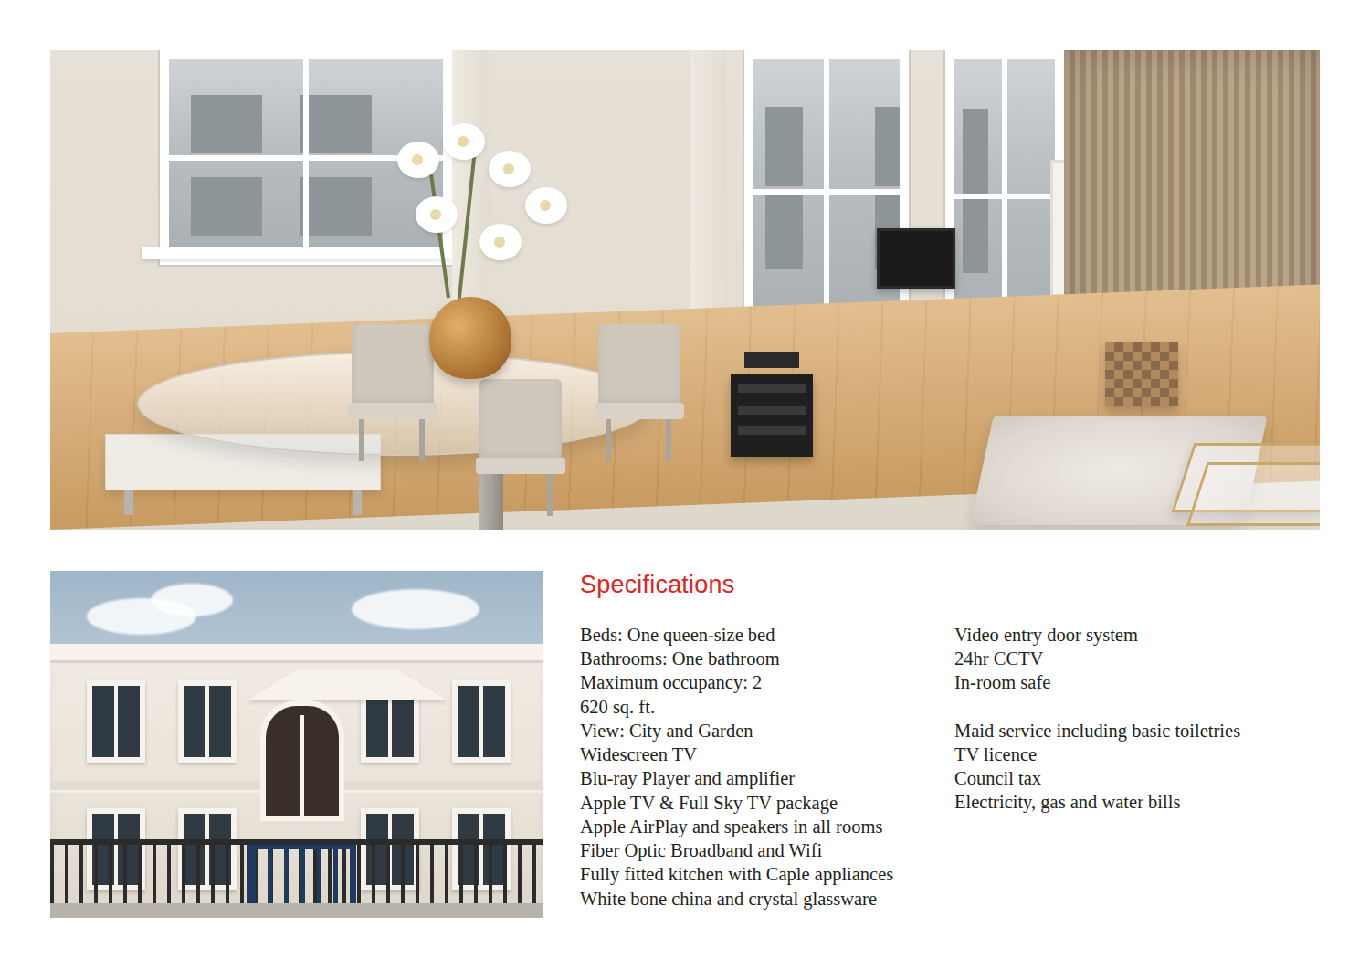Specifications
Beds: One queen-size bed
Bathrooms: One bathroom
Maximum occupancy: 2
620 sq. ft.
View: City and Garden
Widescreen TV
Blu-ray Player and amplifier
Apple TV & Full Sky TV package
Apple AirPlay and speakers in all rooms
Fiber Optic Broadband and Wifi
Fully fitted kitchen with Caple appliances
White bone china and crystal glassware
Video entry door system
24hr CCTV
In-room safe
Maid service including basic toiletries
TV licence
Council tax
Electricity, gas and water bills